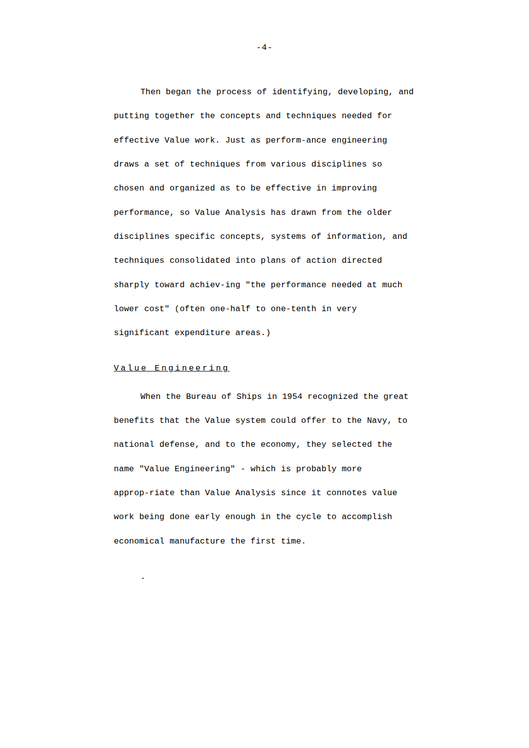-4-
Then began the process of identifying, developing, and putting together the concepts and techniques needed for effective Value work. Just as perform‑ance engineering draws a set of techniques from various disciplines so chosen and organized as to be effective in improving performance, so Value Analysis has drawn from the older disciplines specific concepts, systems of information, and techniques consolidated into plans of action directed sharply toward achiev‑ing "the performance needed at much lower cost" (often one-half to one-tenth in very significant expenditure areas.)
Value Engineering
When the Bureau of Ships in 1954 recognized the great benefits that the Value system could offer to the Navy, to national defense, and to the economy, they selected the name "Value Engineering" - which is probably more approp‑riate than Value Analysis since it connotes value work being done early enough in the cycle to accomplish economical manufacture the first time.
.